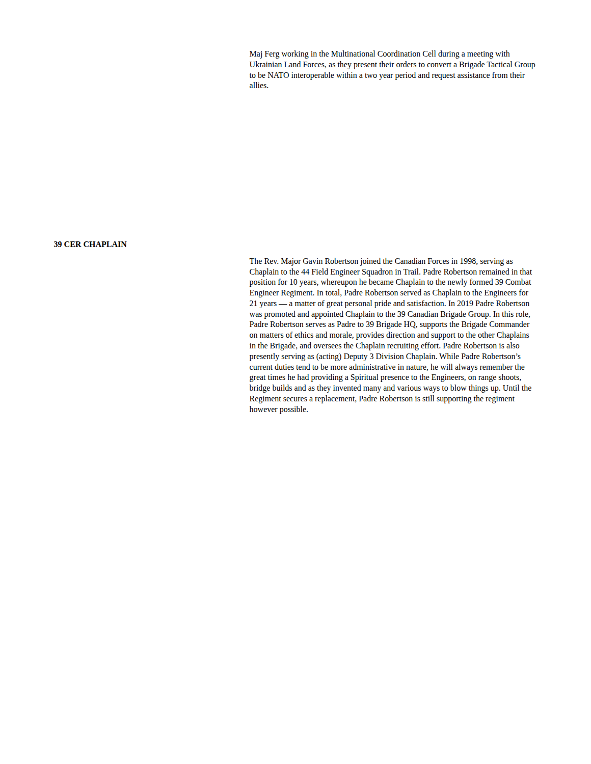Maj Ferg working in the Multinational Coordination Cell during a meeting with Ukrainian Land Forces, as they present their orders to convert a Brigade Tactical Group to be NATO interoperable within a two year period and request assistance from their allies.
39 CER CHAPLAIN
The Rev. Major Gavin Robertson joined the Canadian Forces in 1998, serving as Chaplain to the 44 Field Engineer Squadron in Trail. Padre Robertson remained in that position for 10 years, whereupon he became Chaplain to the newly formed 39 Combat Engineer Regiment. In total, Padre Robertson served as Chaplain to the Engineers for 21 years — a matter of great personal pride and satisfaction. In 2019 Padre Robertson was promoted and appointed Chaplain to the 39 Canadian Brigade Group. In this role, Padre Robertson serves as Padre to 39 Brigade HQ, supports the Brigade Commander on matters of ethics and morale, provides direction and support to the other Chaplains in the Brigade, and oversees the Chaplain recruiting effort. Padre Robertson is also presently serving as (acting) Deputy 3 Division Chaplain. While Padre Robertson’s current duties tend to be more administrative in nature, he will always remember the great times he had providing a Spiritual presence to the Engineers, on range shoots, bridge builds and as they invented many and various ways to blow things up. Until the Regiment secures a replacement, Padre Robertson is still supporting the regiment however possible.